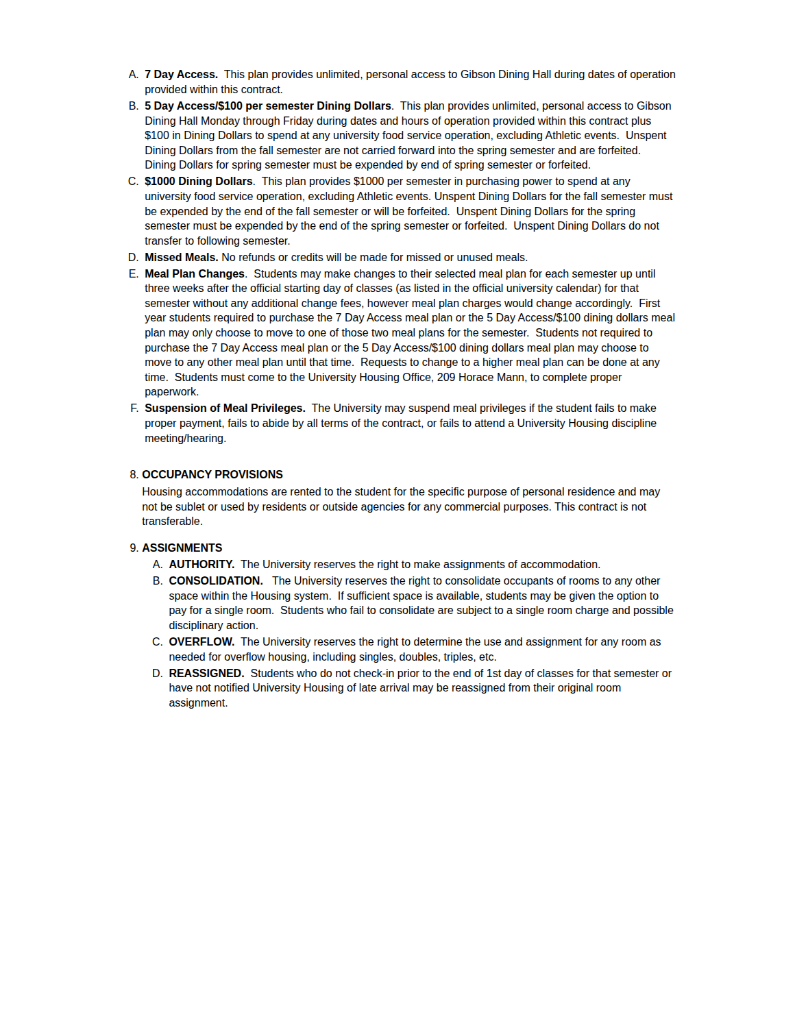7 Day Access. This plan provides unlimited, personal access to Gibson Dining Hall during dates of operation provided within this contract.
5 Day Access/$100 per semester Dining Dollars. This plan provides unlimited, personal access to Gibson Dining Hall Monday through Friday during dates and hours of operation provided within this contract plus $100 in Dining Dollars to spend at any university food service operation, excluding Athletic events. Unspent Dining Dollars from the fall semester are not carried forward into the spring semester and are forfeited. Dining Dollars for spring semester must be expended by end of spring semester or forfeited.
$1000 Dining Dollars. This plan provides $1000 per semester in purchasing power to spend at any university food service operation, excluding Athletic events. Unspent Dining Dollars for the fall semester must be expended by the end of the fall semester or will be forfeited. Unspent Dining Dollars for the spring semester must be expended by the end of the spring semester or forfeited. Unspent Dining Dollars do not transfer to following semester.
Missed Meals. No refunds or credits will be made for missed or unused meals.
Meal Plan Changes. Students may make changes to their selected meal plan for each semester up until three weeks after the official starting day of classes (as listed in the official university calendar) for that semester without any additional change fees, however meal plan charges would change accordingly. First year students required to purchase the 7 Day Access meal plan or the 5 Day Access/$100 dining dollars meal plan may only choose to move to one of those two meal plans for the semester. Students not required to purchase the 7 Day Access meal plan or the 5 Day Access/$100 dining dollars meal plan may choose to move to any other meal plan until that time. Requests to change to a higher meal plan can be done at any time. Students must come to the University Housing Office, 209 Horace Mann, to complete proper paperwork.
Suspension of Meal Privileges. The University may suspend meal privileges if the student fails to make proper payment, fails to abide by all terms of the contract, or fails to attend a University Housing discipline meeting/hearing.
OCCUPANCY PROVISIONS
Housing accommodations are rented to the student for the specific purpose of personal residence and may not be sublet or used by residents or outside agencies for any commercial purposes. This contract is not transferable.
ASSIGNMENTS
AUTHORITY. The University reserves the right to make assignments of accommodation.
CONSOLIDATION. The University reserves the right to consolidate occupants of rooms to any other space within the Housing system. If sufficient space is available, students may be given the option to pay for a single room. Students who fail to consolidate are subject to a single room charge and possible disciplinary action.
OVERFLOW. The University reserves the right to determine the use and assignment for any room as needed for overflow housing, including singles, doubles, triples, etc.
REASSIGNED. Students who do not check-in prior to the end of 1st day of classes for that semester or have not notified University Housing of late arrival may be reassigned from their original room assignment.